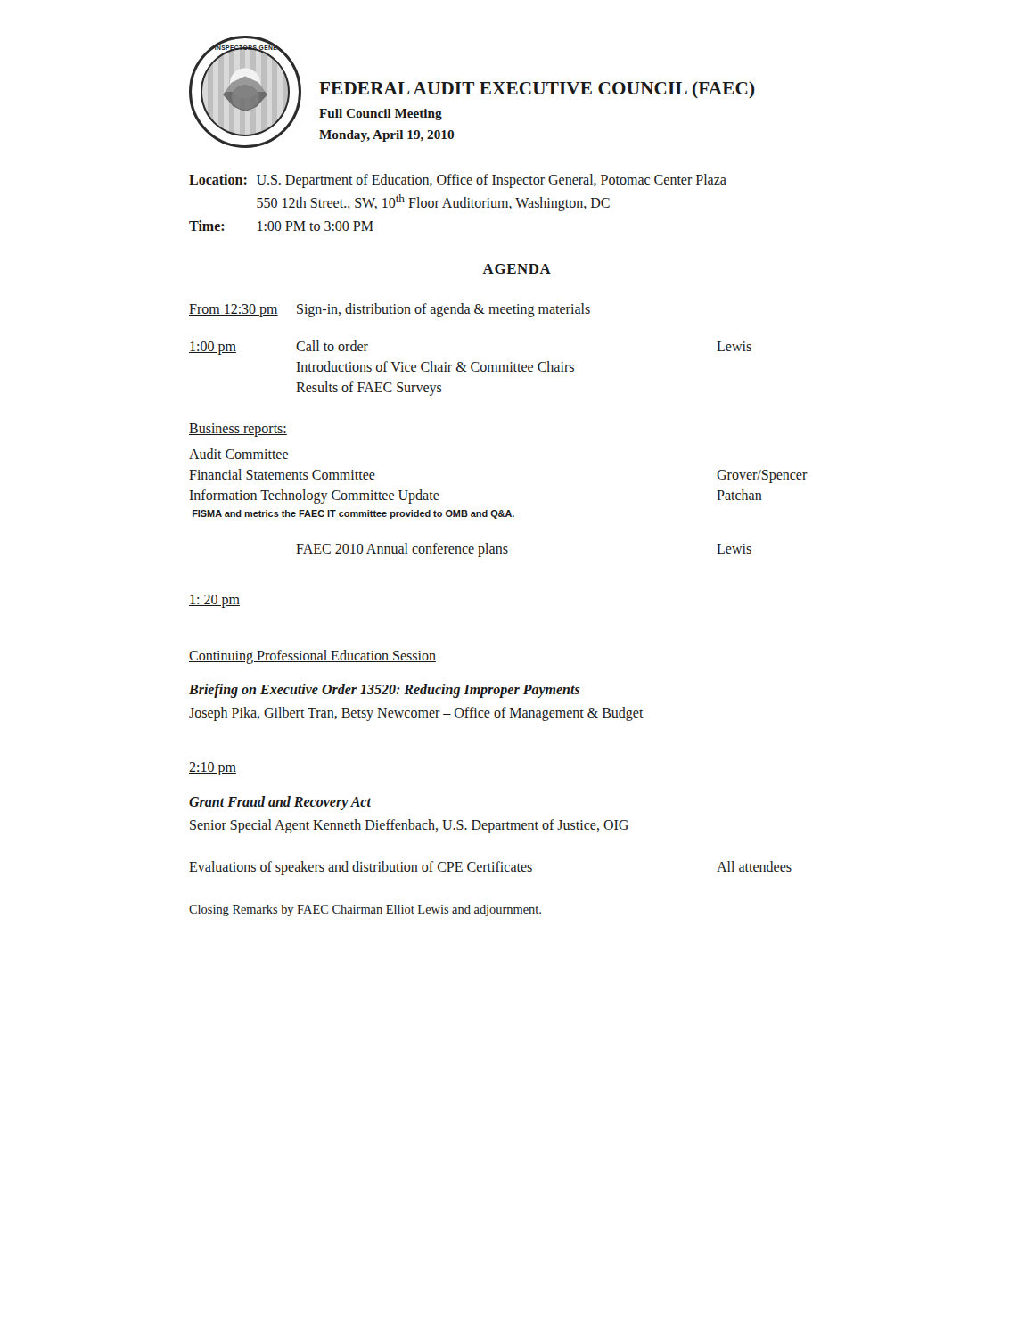FEDERAL AUDIT EXECUTIVE COUNCIL (FAEC)
Full Council Meeting
Monday, April 19, 2010
| Location: | U.S. Department of Education, Office of Inspector General, Potomac Center Plaza 550 12th Street., SW, 10 th Floor Auditorium, Washington, DC |
| Time: | 1:00 PM to 3:00 PM |
AGENDA
From 12:30 pm
Sign-in, distribution of agenda & meeting materials
1:00 pm
Call to order
Introductions of Vice Chair & Committee Chairs
Results of FAEC Surveys
Lewis
Business reports:
Audit Committee
Financial Statements Committee
Grover/Spencer
Information Technology Committee Update
FISMA and metrics the FAEC IT committee provided to OMB and Q&A.
Patchan
FAEC 2010 Annual conference plans
Lewis
1: 20 pm
Continuing Professional Education Session
Briefing on Executive Order 13520: Reducing Improper Payments
Joseph Pika, Gilbert Tran, Betsy Newcomer – Office of Management & Budget
2:10 pm
Grant Fraud and Recovery Act
Senior Special Agent Kenneth Dieffenbach, U.S. Department of Justice, OIG
Evaluations of speakers and distribution of CPE Certificates
All attendees
Closing Remarks by FAEC Chairman Elliot Lewis and adjournment.